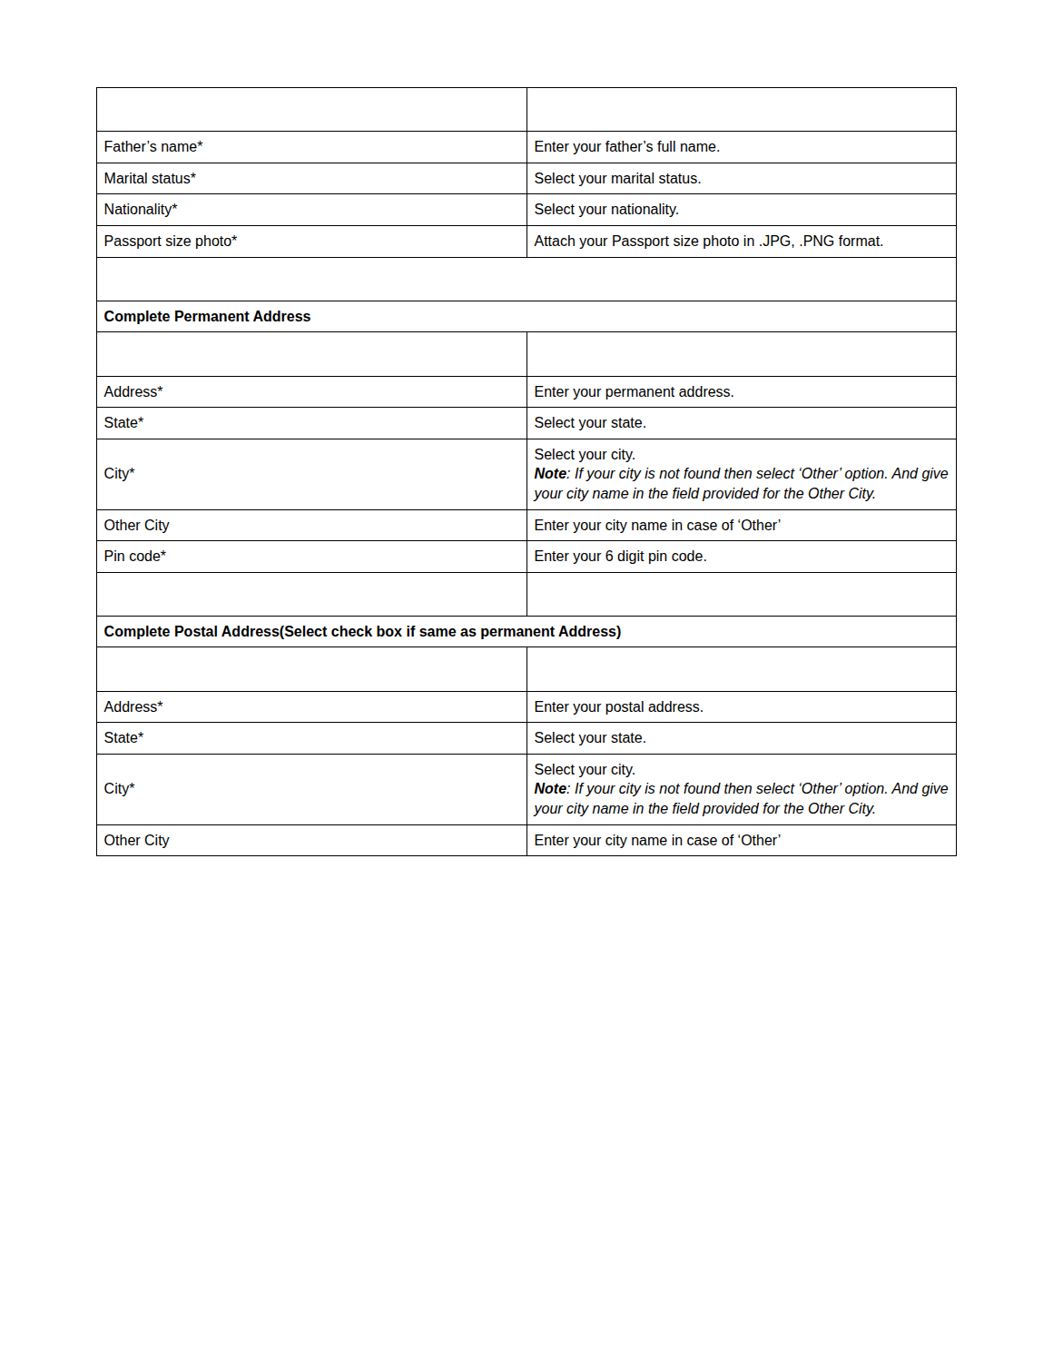| Father’s name* | Enter your father’s full name. |
| Marital status* | Select your marital status. |
| Nationality* | Select your nationality. |
| Passport size photo* | Attach your Passport size photo in .JPG, .PNG format. |
| Complete Permanent Address |
| Address* | Enter your permanent address. |
| State* | Select your state. |
| City* | Select your city. Note : If your city is not found then select ‘Other’ option. And give your city name in the field provided for the Other City. |
| Other City | Enter your city name in case of ‘Other’ |
| Pin code* | Enter your 6 digit pin code. |
| Complete Postal Address(Select check box if same as permanent Address) |
| Address* | Enter your postal address. |
| State* | Select your state. |
| City* | Select your city. Note : If your city is not found then select ‘Other’ option. And give your city name in the field provided for the Other City. |
| Other City | Enter your city name in case of ‘Other’ |